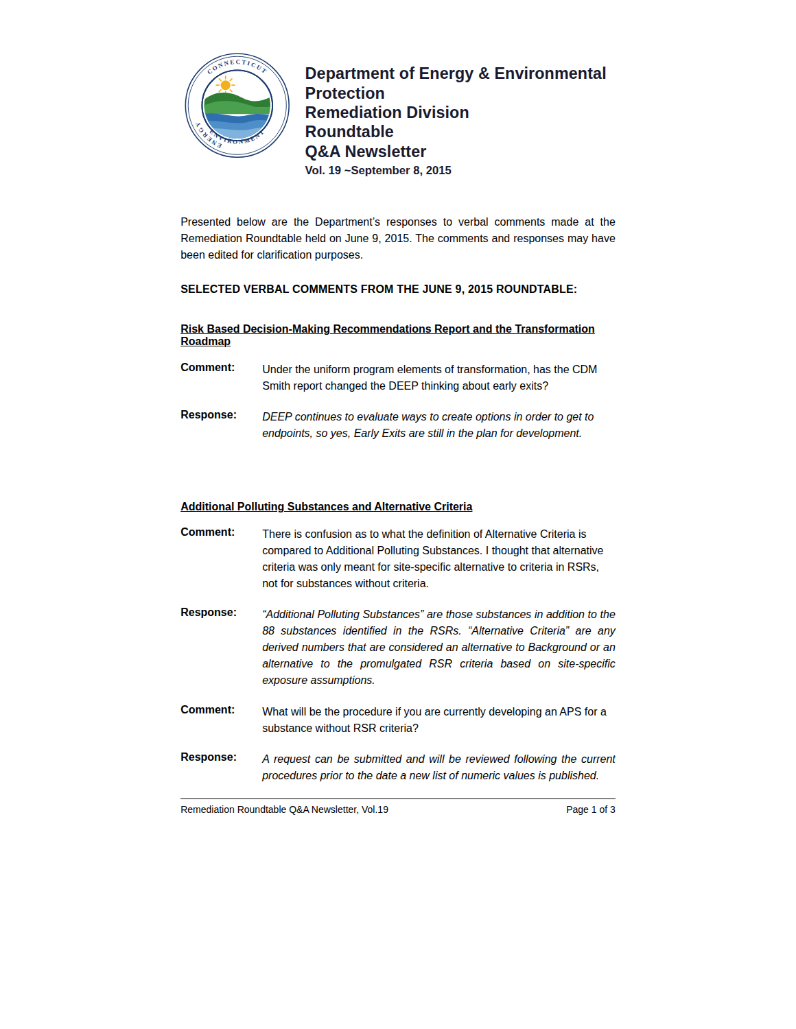CONNECTICUT ENVIRONMENT ENERGY
Department of Energy & Environmental Protection
Remediation Division
Roundtable
Q&A Newsletter
Vol. 19 ~September 8, 2015
Presented below are the Department’s responses to verbal comments made at the Remediation Roundtable held on June 9, 2015. The comments and responses may have been edited for clarification purposes.
SELECTED VERBAL COMMENTS FROM THE JUNE 9, 2015 ROUNDTABLE:
Risk Based Decision-Making Recommendations Report and the Transformation Roadmap
Comment:
Under the uniform program elements of transformation, has the CDM Smith report changed the DEEP thinking about early exits?
Response:
DEEP continues to evaluate ways to create options in order to get to endpoints, so yes, Early Exits are still in the plan for development.
Additional Polluting Substances and Alternative Criteria
Comment:
There is confusion as to what the definition of Alternative Criteria is compared to Additional Polluting Substances. I thought that alternative criteria was only meant for site-specific alternative to criteria in RSRs, not for substances without criteria.
Response:
“Additional Polluting Substances” are those substances in addition to the 88 substances identified in the RSRs. “Alternative Criteria” are any derived numbers that are considered an alternative to Background or an alternative to the promulgated RSR criteria based on site-specific exposure assumptions.
Comment:
What will be the procedure if you are currently developing an APS for a substance without RSR criteria?
Response:
A request can be submitted and will be reviewed following the current procedures prior to the date a new list of numeric values is published.
Remediation Roundtable Q&A Newsletter, Vol.19
Page 1 of 3